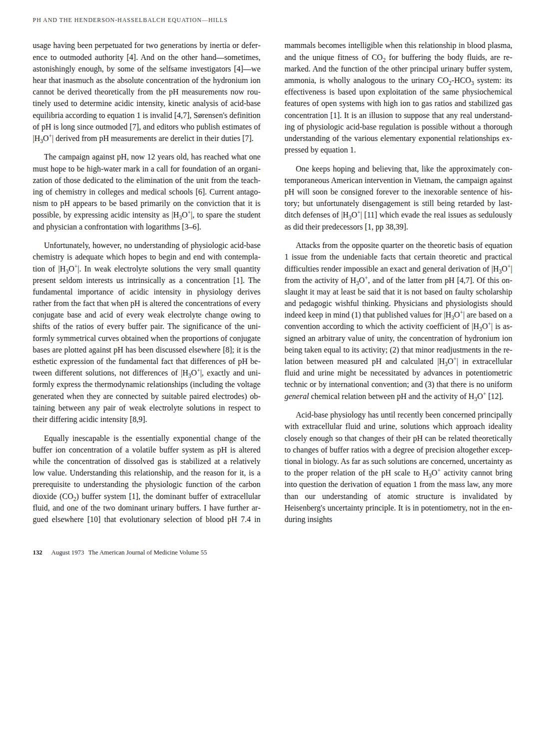pH and the Henderson-Hasselbalch Equation—Hills
usage having been perpetuated for two generations by inertia or deference to outmoded authority [4]. And on the other hand—sometimes, astonishingly enough, by some of the selfsame investigators [4]—we hear that inasmuch as the absolute concentration of the hydronium ion cannot be derived theoretically from the pH measurements now routinely used to determine acidic intensity, kinetic analysis of acid-base equilibria according to equation 1 is invalid [4,7], Sørensen's definition of pH is long since outmoded [7], and editors who publish estimates of |H3O+| derived from pH measurements are derelict in their duties [7].
The campaign against pH, now 12 years old, has reached what one must hope to be high-water mark in a call for foundation of an organization of those dedicated to the elimination of the unit from the teaching of chemistry in colleges and medical schools [6]. Current antagonism to pH appears to be based primarily on the conviction that it is possible, by expressing acidic intensity as |H3O+|, to spare the student and physician a confrontation with logarithms [3–6].
Unfortunately, however, no understanding of physiologic acid-base chemistry is adequate which hopes to begin and end with contemplation of |H3O+|. In weak electrolyte solutions the very small quantity present seldom interests us intrinsically as a concentration [1]. The fundamental importance of acidic intensity in physiology derives rather from the fact that when pH is altered the concentrations of every conjugate base and acid of every weak electrolyte change owing to shifts of the ratios of every buffer pair. The significance of the uniformly symmetrical curves obtained when the proportions of conjugate bases are plotted against pH has been discussed elsewhere [8]; it is the esthetic expression of the fundamental fact that differences of pH between different solutions, not differences of |H3O+|, exactly and uniformly express the thermodynamic relationships (including the voltage generated when they are connected by suitable paired electrodes) obtaining between any pair of weak electrolyte solutions in respect to their differing acidic intensity [8,9].
Equally inescapable is the essentially exponential change of the buffer ion concentration of a volatile buffer system as pH is altered while the concentration of dissolved gas is stabilized at a relatively low value. Understanding this relationship, and the reason for it, is a prerequisite to understanding the physiologic function of the carbon dioxide (CO2) buffer system [1], the dominant buffer of extracellular fluid, and one of the two dominant urinary buffers. I have further argued elsewhere [10] that evolutionary selection of blood pH 7.4 in mammals becomes intelligible when this relationship in blood plasma, and the unique fitness of CO2 for buffering the body fluids, are remarked. And the function of the other principal urinary buffer system, ammonia, is wholly analogous to the urinary CO2-HCO3 system: its effectiveness is based upon exploitation of the same physiochemical features of open systems with high ion to gas ratios and stabilized gas concentration [1]. It is an illusion to suppose that any real understanding of physiologic acid-base regulation is possible without a thorough understanding of the various elementary exponential relationships expressed by equation 1.
One keeps hoping and believing that, like the approximately contemporaneous American intervention in Vietnam, the campaign against pH will soon be consigned forever to the inexorable sentence of history; but unfortunately disengagement is still being retarded by last-ditch defenses of |H3O+| [11] which evade the real issues as sedulously as did their predecessors [1, pp 38,39].
Attacks from the opposite quarter on the theoretic basis of equation 1 issue from the undeniable facts that certain theoretic and practical difficulties render impossible an exact and general derivation of |H3O+| from the activity of H3O+, and of the latter from pH [4,7]. Of this onslaught it may at least be said that it is not based on faulty scholarship and pedagogic wishful thinking. Physicians and physiologists should indeed keep in mind (1) that published values for |H3O+| are based on a convention according to which the activity coefficient of |H3O+| is assigned an arbitrary value of unity, the concentration of hydronium ion being taken equal to its activity; (2) that minor readjustments in the relation between measured pH and calculated |H3O+| in extracellular fluid and urine might be necessitated by advances in potentiometric technic or by international convention; and (3) that there is no uniform general chemical relation between pH and the activity of H3O+ [12].
Acid-base physiology has until recently been concerned principally with extracellular fluid and urine, solutions which approach ideality closely enough so that changes of their pH can be related theoretically to changes of buffer ratios with a degree of precision altogether exceptional in biology. As far as such solutions are concerned, uncertainty as to the proper relation of the pH scale to H3O+ activity cannot bring into question the derivation of equation 1 from the mass law, any more than our understanding of atomic structure is invalidated by Heisenberg's uncertainty principle. It is in potentiometry, not in the enduring insights
132 August 1973 The American Journal of Medicine Volume 55